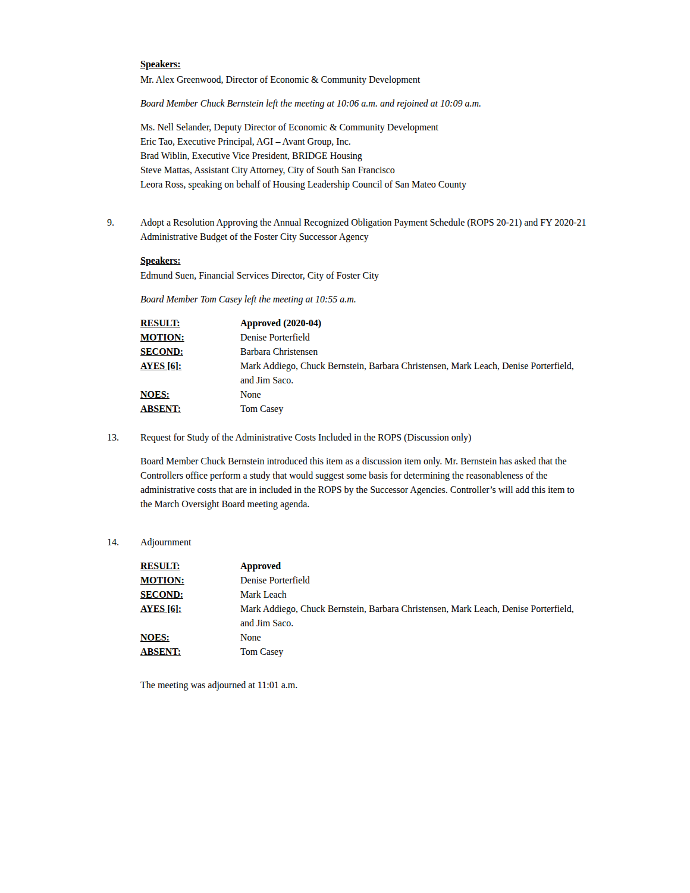Speakers:
Mr. Alex Greenwood, Director of Economic & Community Development
Board Member Chuck Bernstein left the meeting at 10:06 a.m. and rejoined at 10:09 a.m.
Ms. Nell Selander, Deputy Director of Economic & Community Development
Eric Tao, Executive Principal, AGI – Avant Group, Inc.
Brad Wiblin, Executive Vice President, BRIDGE Housing
Steve Mattas, Assistant City Attorney, City of South San Francisco
Leora Ross, speaking on behalf of Housing Leadership Council of San Mateo County
9.
Adopt a Resolution Approving the Annual Recognized Obligation Payment Schedule (ROPS 20-21) and FY 2020-21 Administrative Budget of the Foster City Successor Agency
Speakers:
Edmund Suen, Financial Services Director, City of Foster City
Board Member Tom Casey left the meeting at 10:55 a.m.
| RESULT: | Approved (2020-04) |
| MOTION: | Denise Porterfield |
| SECOND: | Barbara Christensen |
| AYES [6]: | Mark Addiego, Chuck Bernstein, Barbara Christensen, Mark Leach, Denise Porterfield, and Jim Saco. |
| NOES: | None |
| ABSENT: | Tom Casey |
13.
Request for Study of the Administrative Costs Included in the ROPS (Discussion only)
Board Member Chuck Bernstein introduced this item as a discussion item only. Mr. Bernstein has asked that the Controllers office perform a study that would suggest some basis for determining the reasonableness of the administrative costs that are in included in the ROPS by the Successor Agencies. Controller’s will add this item to the March Oversight Board meeting agenda.
14.
Adjournment
| RESULT: | Approved |
| MOTION: | Denise Porterfield |
| SECOND: | Mark Leach |
| AYES [6]: | Mark Addiego, Chuck Bernstein, Barbara Christensen, Mark Leach, Denise Porterfield, and Jim Saco. |
| NOES: | None |
| ABSENT: | Tom Casey |
The meeting was adjourned at 11:01 a.m.